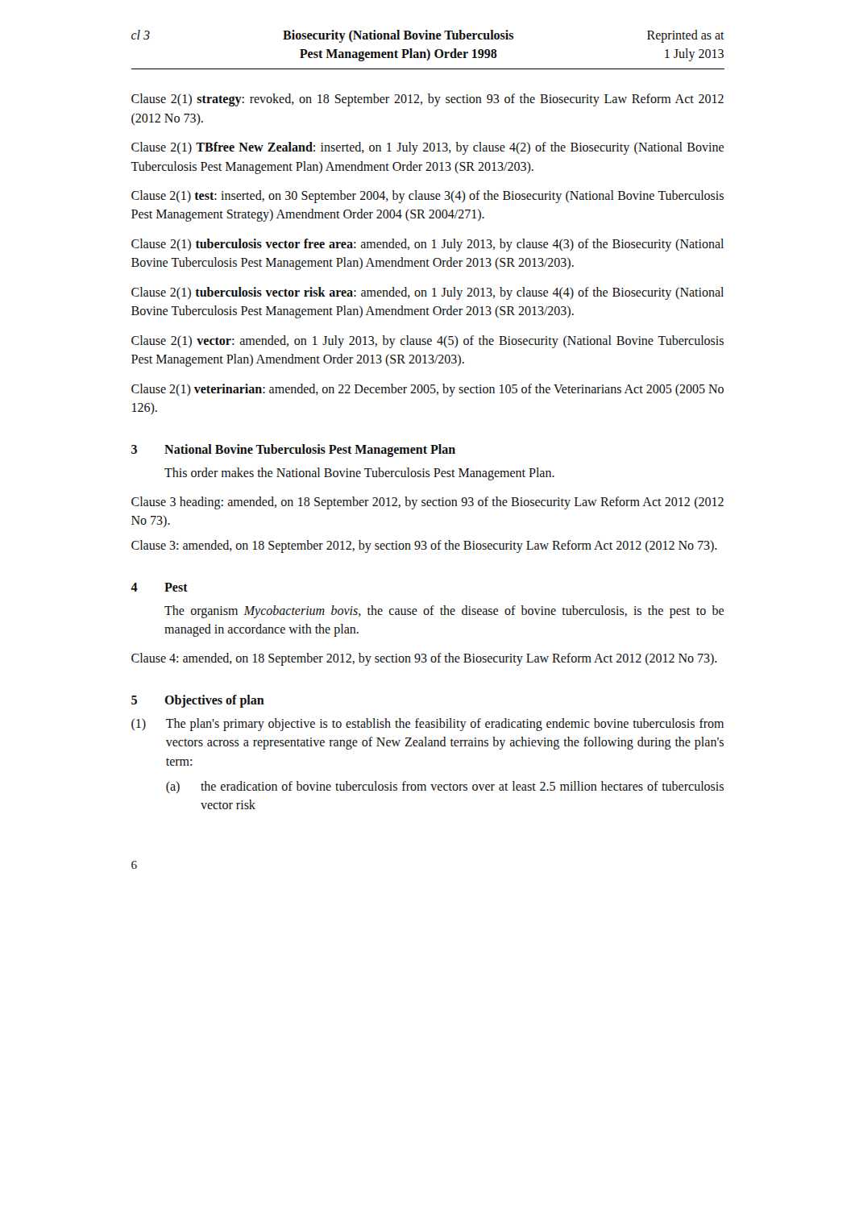cl 3
Biosecurity (National Bovine Tuberculosis
Pest Management Plan) Order 1998
Reprinted as at
1 July 2013
Clause 2(1) strategy: revoked, on 18 September 2012, by section 93 of the Biosecurity Law Reform Act 2012 (2012 No 73).
Clause 2(1) TBfree New Zealand: inserted, on 1 July 2013, by clause 4(2) of the Biosecurity (National Bovine Tuberculosis Pest Management Plan) Amendment Order 2013 (SR 2013/203).
Clause 2(1) test: inserted, on 30 September 2004, by clause 3(4) of the Biosecurity (National Bovine Tuberculosis Pest Management Strategy) Amendment Order 2004 (SR 2004/271).
Clause 2(1) tuberculosis vector free area: amended, on 1 July 2013, by clause 4(3) of the Biosecurity (National Bovine Tuberculosis Pest Management Plan) Amendment Order 2013 (SR 2013/203).
Clause 2(1) tuberculosis vector risk area: amended, on 1 July 2013, by clause 4(4) of the Biosecurity (National Bovine Tuberculosis Pest Management Plan) Amendment Order 2013 (SR 2013/203).
Clause 2(1) vector: amended, on 1 July 2013, by clause 4(5) of the Biosecurity (National Bovine Tuberculosis Pest Management Plan) Amendment Order 2013 (SR 2013/203).
Clause 2(1) veterinarian: amended, on 22 December 2005, by section 105 of the Veterinarians Act 2005 (2005 No 126).
3 National Bovine Tuberculosis Pest Management Plan
This order makes the National Bovine Tuberculosis Pest Management Plan.
Clause 3 heading: amended, on 18 September 2012, by section 93 of the Biosecurity Law Reform Act 2012 (2012 No 73).
Clause 3: amended, on 18 September 2012, by section 93 of the Biosecurity Law Reform Act 2012 (2012 No 73).
4 Pest
The organism Mycobacterium bovis, the cause of the disease of bovine tuberculosis, is the pest to be managed in accordance with the plan.
Clause 4: amended, on 18 September 2012, by section 93 of the Biosecurity Law Reform Act 2012 (2012 No 73).
5 Objectives of plan
(1)
The plan's primary objective is to establish the feasibility of eradicating endemic bovine tuberculosis from vectors across a representative range of New Zealand terrains by achieving the following during the plan's term:
(a)
the eradication of bovine tuberculosis from vectors over at least 2.5 million hectares of tuberculosis vector risk
6